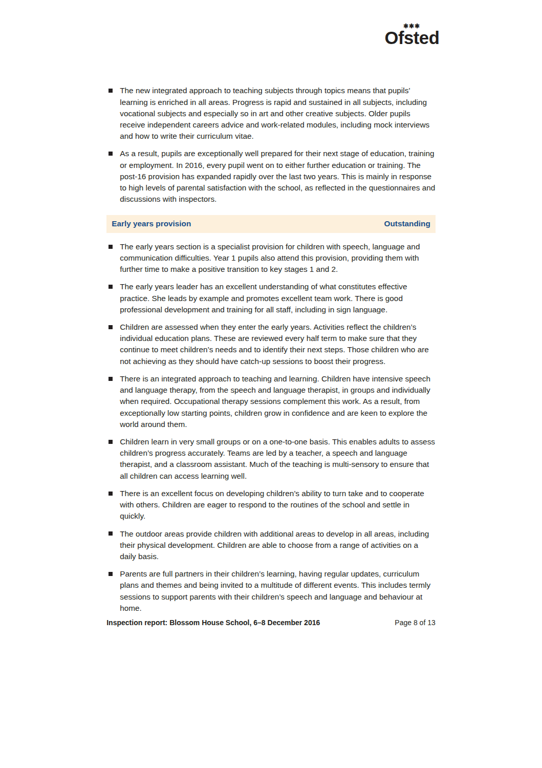✱✱✱
Ofsted
The new integrated approach to teaching subjects through topics means that pupils’ learning is enriched in all areas. Progress is rapid and sustained in all subjects, including vocational subjects and especially so in art and other creative subjects. Older pupils receive independent careers advice and work-related modules, including mock interviews and how to write their curriculum vitae.
As a result, pupils are exceptionally well prepared for their next stage of education, training or employment. In 2016, every pupil went on to either further education or training. The post-16 provision has expanded rapidly over the last two years. This is mainly in response to high levels of parental satisfaction with the school, as reflected in the questionnaires and discussions with inspectors.
Early years provision Outstanding
The early years section is a specialist provision for children with speech, language and communication difficulties. Year 1 pupils also attend this provision, providing them with further time to make a positive transition to key stages 1 and 2.
The early years leader has an excellent understanding of what constitutes effective practice. She leads by example and promotes excellent team work. There is good professional development and training for all staff, including in sign language.
Children are assessed when they enter the early years. Activities reflect the children’s individual education plans. These are reviewed every half term to make sure that they continue to meet children’s needs and to identify their next steps. Those children who are not achieving as they should have catch-up sessions to boost their progress.
There is an integrated approach to teaching and learning. Children have intensive speech and language therapy, from the speech and language therapist, in groups and individually when required. Occupational therapy sessions complement this work. As a result, from exceptionally low starting points, children grow in confidence and are keen to explore the world around them.
Children learn in very small groups or on a one-to-one basis. This enables adults to assess children’s progress accurately. Teams are led by a teacher, a speech and language therapist, and a classroom assistant. Much of the teaching is multi-sensory to ensure that all children can access learning well.
There is an excellent focus on developing children’s ability to turn take and to cooperate with others. Children are eager to respond to the routines of the school and settle in quickly.
The outdoor areas provide children with additional areas to develop in all areas, including their physical development. Children are able to choose from a range of activities on a daily basis.
Parents are full partners in their children’s learning, having regular updates, curriculum plans and themes and being invited to a multitude of different events. This includes termly sessions to support parents with their children’s speech and language and behaviour at home.
Inspection report: Blossom House School, 6–8 December 2016
Page 8 of 13